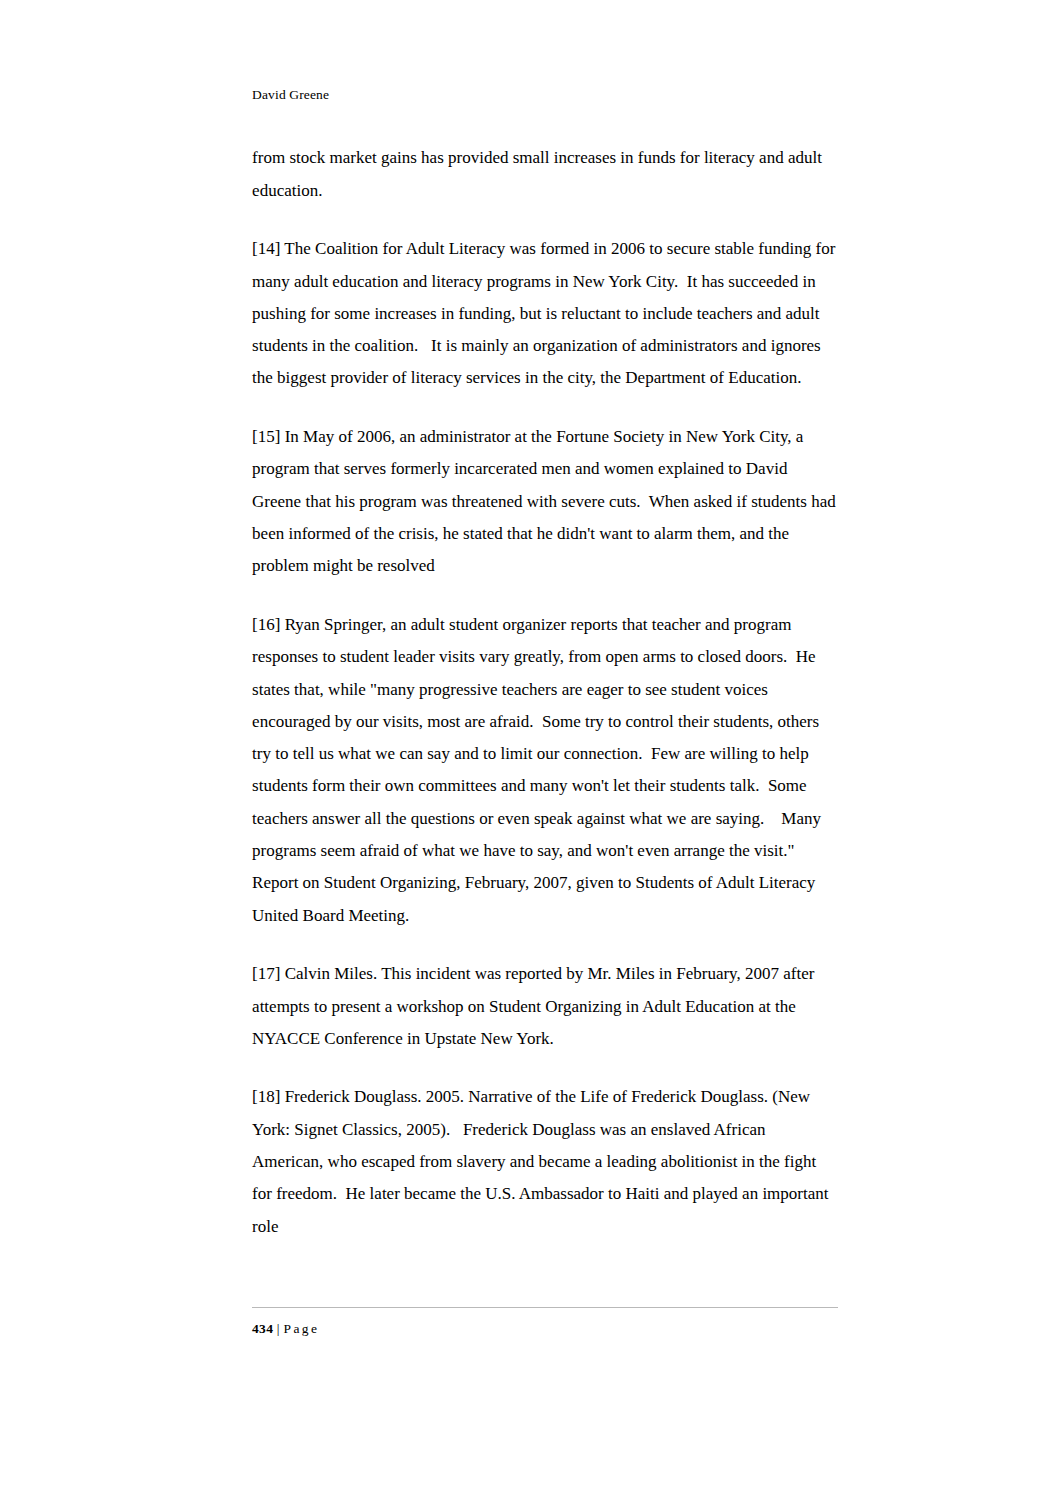David Greene
from stock market gains has provided small increases in funds for literacy and adult education.
[14] The Coalition for Adult Literacy was formed in 2006 to secure stable funding for many adult education and literacy programs in New York City. It has succeeded in pushing for some increases in funding, but is reluctant to include teachers and adult students in the coalition. It is mainly an organization of administrators and ignores the biggest provider of literacy services in the city, the Department of Education.
[15] In May of 2006, an administrator at the Fortune Society in New York City, a program that serves formerly incarcerated men and women explained to David Greene that his program was threatened with severe cuts. When asked if students had been informed of the crisis, he stated that he didn't want to alarm them, and the problem might be resolved
[16] Ryan Springer, an adult student organizer reports that teacher and program responses to student leader visits vary greatly, from open arms to closed doors. He states that, while "many progressive teachers are eager to see student voices encouraged by our visits, most are afraid. Some try to control their students, others try to tell us what we can say and to limit our connection. Few are willing to help students form their own committees and many won't let their students talk. Some teachers answer all the questions or even speak against what we are saying. Many programs seem afraid of what we have to say, and won't even arrange the visit." Report on Student Organizing, February, 2007, given to Students of Adult Literacy United Board Meeting.
[17] Calvin Miles. This incident was reported by Mr. Miles in February, 2007 after attempts to present a workshop on Student Organizing in Adult Education at the NYACCE Conference in Upstate New York.
[18] Frederick Douglass. 2005. Narrative of the Life of Frederick Douglass. (New York: Signet Classics, 2005). Frederick Douglass was an enslaved African American, who escaped from slavery and became a leading abolitionist in the fight for freedom. He later became the U.S. Ambassador to Haiti and played an important role
434 | Page